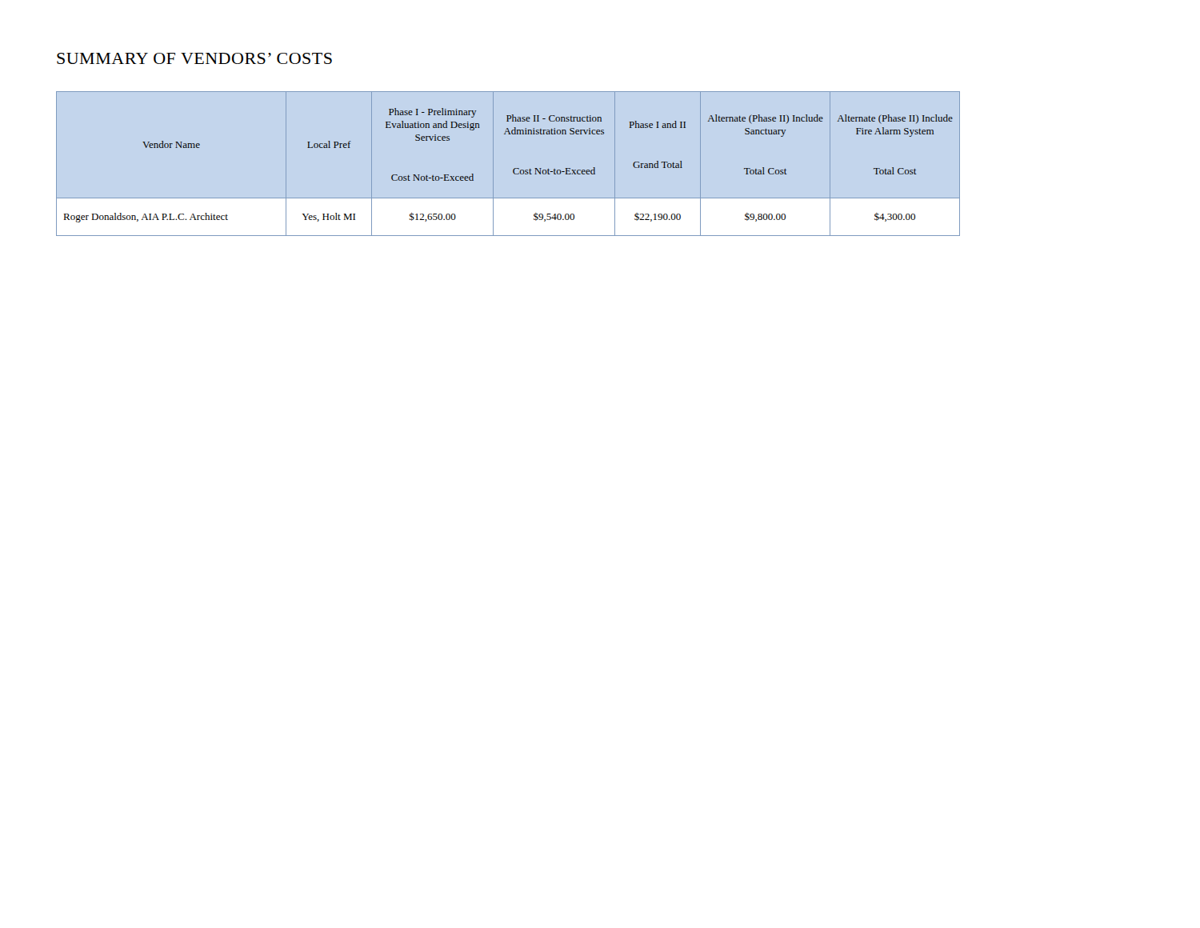SUMMARY OF VENDORS’ COSTS
| Vendor Name | Local Pref | Phase I - Preliminary Evaluation and Design Services Cost Not-to-Exceed | Phase II - Construction Administration Services Cost Not-to-Exceed | Phase I and II Grand Total | Alternate (Phase II) Include Sanctuary Total Cost | Alternate (Phase II) Include Fire Alarm System Total Cost |
| --- | --- | --- | --- | --- | --- | --- |
| Roger Donaldson, AIA P.L.C. Architect | Yes, Holt MI | $12,650.00 | $9,540.00 | $22,190.00 | $9,800.00 | $4,300.00 |